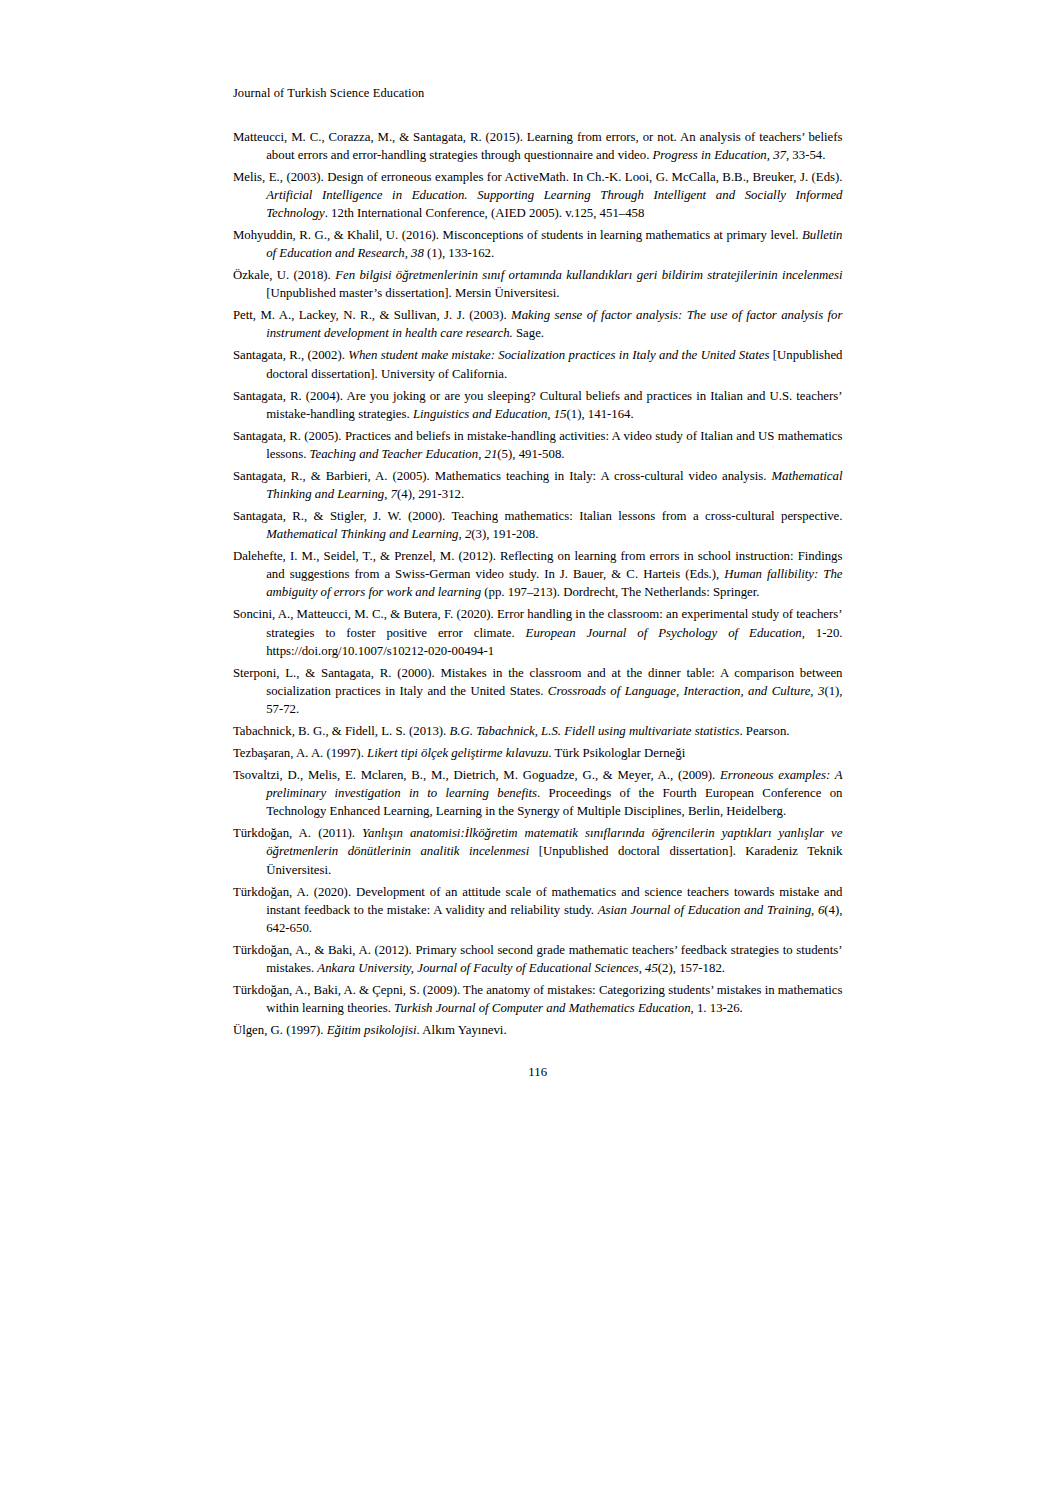Journal of Turkish Science Education
Matteucci, M. C., Corazza, M., & Santagata, R. (2015). Learning from errors, or not. An analysis of teachers’ beliefs about errors and error-handling strategies through questionnaire and video. Progress in Education, 37, 33-54.
Melis, E., (2003). Design of erroneous examples for ActiveMath. In Ch.-K. Looi, G. McCalla, B.B., Breuker, J. (Eds). Artificial Intelligence in Education. Supporting Learning Through Intelligent and Socially Informed Technology. 12th International Conference, (AIED 2005). v.125, 451–458
Mohyuddin, R. G., & Khalil, U. (2016). Misconceptions of students in learning mathematics at primary level. Bulletin of Education and Research, 38 (1), 133-162.
Özkale, U. (2018). Fen bilgisi öğretmenlerinin sınıf ortamında kullandıkları geri bildirim stratejilerinin incelenmesi [Unpublished master’s dissertation]. Mersin Üniversitesi.
Pett, M. A., Lackey, N. R., & Sullivan, J. J. (2003). Making sense of factor analysis: The use of factor analysis for instrument development in health care research. Sage.
Santagata, R., (2002). When student make mistake: Socialization practices in Italy and the United States [Unpublished doctoral dissertation]. University of California.
Santagata, R. (2004). Are you joking or are you sleeping? Cultural beliefs and practices in Italian and U.S. teachers’ mistake-handling strategies. Linguistics and Education, 15(1), 141-164.
Santagata, R. (2005). Practices and beliefs in mistake-handling activities: A video study of Italian and US mathematics lessons. Teaching and Teacher Education, 21(5), 491-508.
Santagata, R., & Barbieri, A. (2005). Mathematics teaching in Italy: A cross-cultural video analysis. Mathematical Thinking and Learning, 7(4), 291-312.
Santagata, R., & Stigler, J. W. (2000). Teaching mathematics: Italian lessons from a cross-cultural perspective. Mathematical Thinking and Learning, 2(3), 191-208.
Dalehefte, I. M., Seidel, T., & Prenzel, M. (2012). Reflecting on learning from errors in school instruction: Findings and suggestions from a Swiss-German video study. In J. Bauer, & C. Harteis (Eds.), Human fallibility: The ambiguity of errors for work and learning (pp. 197–213). Dordrecht, The Netherlands: Springer.
Soncini, A., Matteucci, M. C., & Butera, F. (2020). Error handling in the classroom: an experimental study of teachers’ strategies to foster positive error climate. European Journal of Psychology of Education, 1-20. https://doi.org/10.1007/s10212-020-00494-1
Sterponi, L., & Santagata, R. (2000). Mistakes in the classroom and at the dinner table: A comparison between socialization practices in Italy and the United States. Crossroads of Language, Interaction, and Culture, 3(1), 57-72.
Tabachnick, B. G., & Fidell, L. S. (2013). B.G. Tabachnick, L.S. Fidell using multivariate statistics. Pearson.
Tezbaşaran, A. A. (1997). Likert tipi ölçek geliştirme kılavuzu. Türk Psikologlar Derneği
Tsovaltzi, D., Melis, E. Mclaren, B., M., Dietrich, M. Goguadze, G., & Meyer, A., (2009). Erroneous examples: A preliminary investigation in to learning benefits. Proceedings of the Fourth European Conference on Technology Enhanced Learning, Learning in the Synergy of Multiple Disciplines, Berlin, Heidelberg.
Türkdoğan, A. (2011). Yanlışın anatomisi:İlköğretim matematik sınıflarında öğrencilerin yaptıkları yanlışlar ve öğretmenlerin dönütlerinin analitik incelenmesi [Unpublished doctoral dissertation]. Karadeniz Teknik Üniversitesi.
Türkdoğan, A. (2020). Development of an attitude scale of mathematics and science teachers towards mistake and instant feedback to the mistake: A validity and reliability study. Asian Journal of Education and Training, 6(4), 642-650.
Türkdoğan, A., & Baki, A. (2012). Primary school second grade mathematic teachers’ feedback strategies to students’ mistakes. Ankara University, Journal of Faculty of Educational Sciences, 45(2), 157-182.
Türkdoğan, A., Baki, A. & Çepni, S. (2009). The anatomy of mistakes: Categorizing students’ mistakes in mathematics within learning theories. Turkish Journal of Computer and Mathematics Education, 1. 13-26.
Ülgen, G. (1997). Eğitim psikolojisi. Alkım Yayınevi.
116